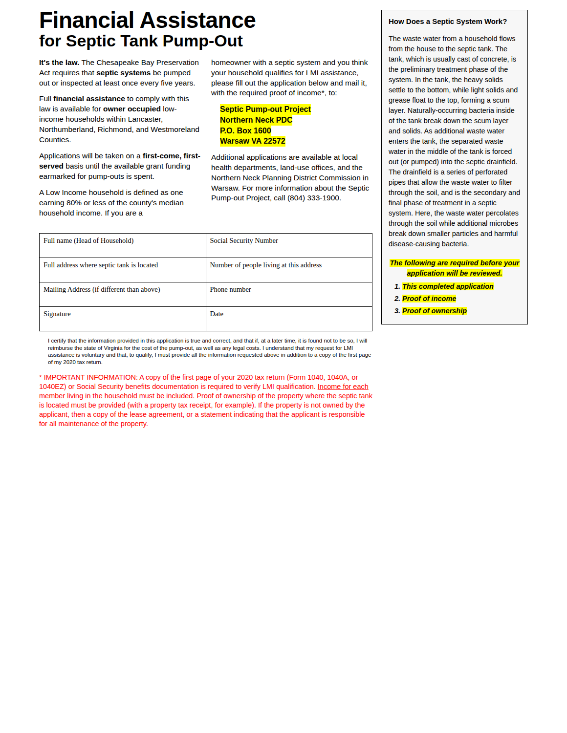Financial Assistance
for Septic Tank Pump-Out
It's the law. The Chesapeake Bay Preservation Act requires that septic systems be pumped out or inspected at least once every five years.
Full financial assistance to comply with this law is available for owner occupied low-income households within Lancaster, Northumberland, Richmond, and Westmoreland Counties.
Applications will be taken on a first-come, first-served basis until the available grant funding earmarked for pump-outs is spent.
A Low Income household is defined as one earning 80% or less of the county's median household income. If you are a
homeowner with a septic system and you think your household qualifies for LMI assistance, please fill out the application below and mail it, with the required proof of income*, to:
Septic Pump-out Project
Northern Neck PDC
P.O. Box 1600
Warsaw VA 22572
Additional applications are available at local health departments, land-use offices, and the Northern Neck Planning District Commission in Warsaw. For more information about the Septic Pump-out Project, call (804) 333-1900.
| Full name (Head of Household) | Social Security Number |
| Full address where septic tank is located | Number of people living at this address |
| Mailing Address (if different than above) | Phone number |
| Signature | Date |
I certify that the information provided in this application is true and correct, and that if, at a later time, it is found not to be so, I will reimburse the state of Virginia for the cost of the pump-out, as well as any legal costs. I understand that my request for LMI assistance is voluntary and that, to qualify, I must provide all the information requested above in addition to a copy of the first page of my 2020 tax return.
* IMPORTANT INFORMATION: A copy of the first page of your 2020 tax return (Form 1040, 1040A, or 1040EZ) or Social Security benefits documentation is required to verify LMI qualification. Income for each member living in the household must be included. Proof of ownership of the property where the septic tank is located must be provided (with a property tax receipt, for example). If the property is not owned by the applicant, then a copy of the lease agreement, or a statement indicating that the applicant is responsible for all maintenance of the property.
How Does a Septic System Work?
The waste water from a household flows from the house to the septic tank. The tank, which is usually cast of concrete, is the preliminary treatment phase of the system. In the tank, the heavy solids settle to the bottom, while light solids and grease float to the top, forming a scum layer. Naturally-occurring bacteria inside of the tank break down the scum layer and solids. As additional waste water enters the tank, the separated waste water in the middle of the tank is forced out (or pumped) into the septic drainfield. The drainfield is a series of perforated pipes that allow the waste water to filter through the soil, and is the secondary and final phase of treatment in a septic system. Here, the waste water percolates through the soil while additional microbes break down smaller particles and harmful disease-causing bacteria.
The following are required before your application will be reviewed.
This completed application
Proof of income
Proof of ownership